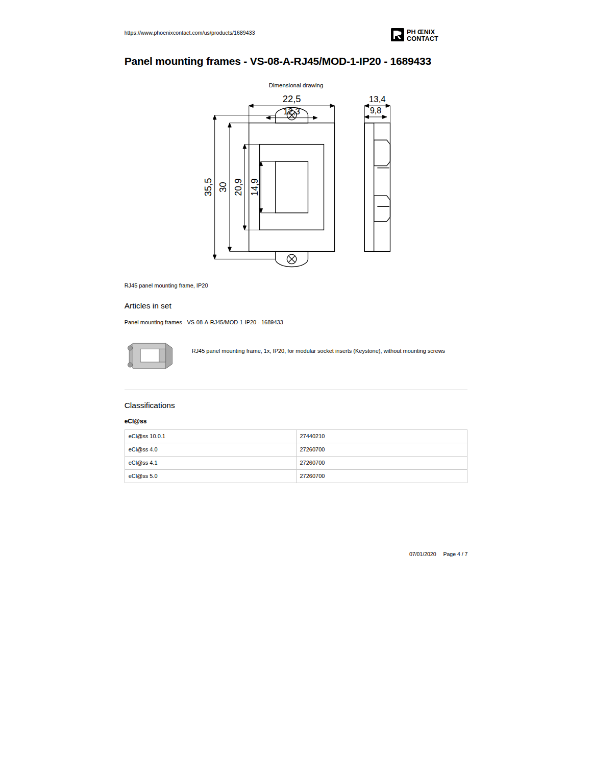https://www.phoenixcontact.com/us/products/1689433
PH ŒNIX CONTACT
Panel mounting frames - VS-08-A-RJ45/MOD-1-IP20 - 1689433
Dimensional drawing
22,5 12,3 13,4 9,8 35,5 30 20,9 14,9
RJ45 panel mounting frame, IP20
Articles in set
Panel mounting frames - VS-08-A-RJ45/MOD-1-IP20 - 1689433
RJ45 panel mounting frame, 1x, IP20, for modular socket inserts (Keystone), without mounting screws
Classifications
eCl@ss
| eCl@ss 10.0.1 | 27440210 |
| eCl@ss 4.0 | 27260700 |
| eCl@ss 4.1 | 27260700 |
| eCl@ss 5.0 | 27260700 |
07/01/2020 Page 4 / 7